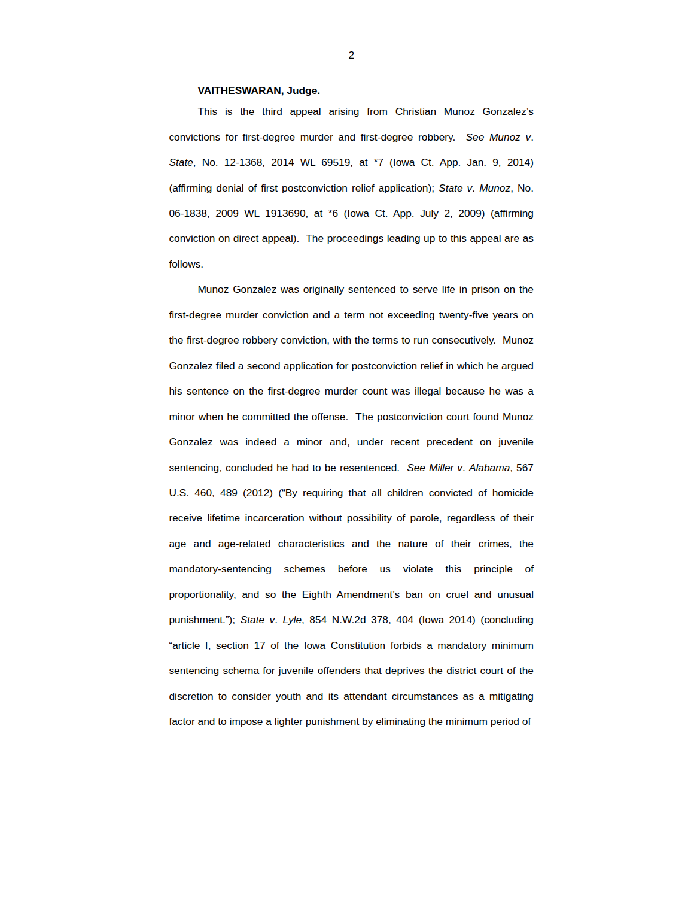2
VAITHESWARAN, Judge.
This is the third appeal arising from Christian Munoz Gonzalez’s convictions for first-degree murder and first-degree robbery. See Munoz v. State, No. 12-1368, 2014 WL 69519, at *7 (Iowa Ct. App. Jan. 9, 2014) (affirming denial of first postconviction relief application); State v. Munoz, No. 06-1838, 2009 WL 1913690, at *6 (Iowa Ct. App. July 2, 2009) (affirming conviction on direct appeal). The proceedings leading up to this appeal are as follows.
Munoz Gonzalez was originally sentenced to serve life in prison on the first-degree murder conviction and a term not exceeding twenty-five years on the first-degree robbery conviction, with the terms to run consecutively. Munoz Gonzalez filed a second application for postconviction relief in which he argued his sentence on the first-degree murder count was illegal because he was a minor when he committed the offense. The postconviction court found Munoz Gonzalez was indeed a minor and, under recent precedent on juvenile sentencing, concluded he had to be resentenced. See Miller v. Alabama, 567 U.S. 460, 489 (2012) (“By requiring that all children convicted of homicide receive lifetime incarceration without possibility of parole, regardless of their age and age-related characteristics and the nature of their crimes, the mandatory-sentencing schemes before us violate this principle of proportionality, and so the Eighth Amendment’s ban on cruel and unusual punishment.”); State v. Lyle, 854 N.W.2d 378, 404 (Iowa 2014) (concluding “article I, section 17 of the Iowa Constitution forbids a mandatory minimum sentencing schema for juvenile offenders that deprives the district court of the discretion to consider youth and its attendant circumstances as a mitigating factor and to impose a lighter punishment by eliminating the minimum period of